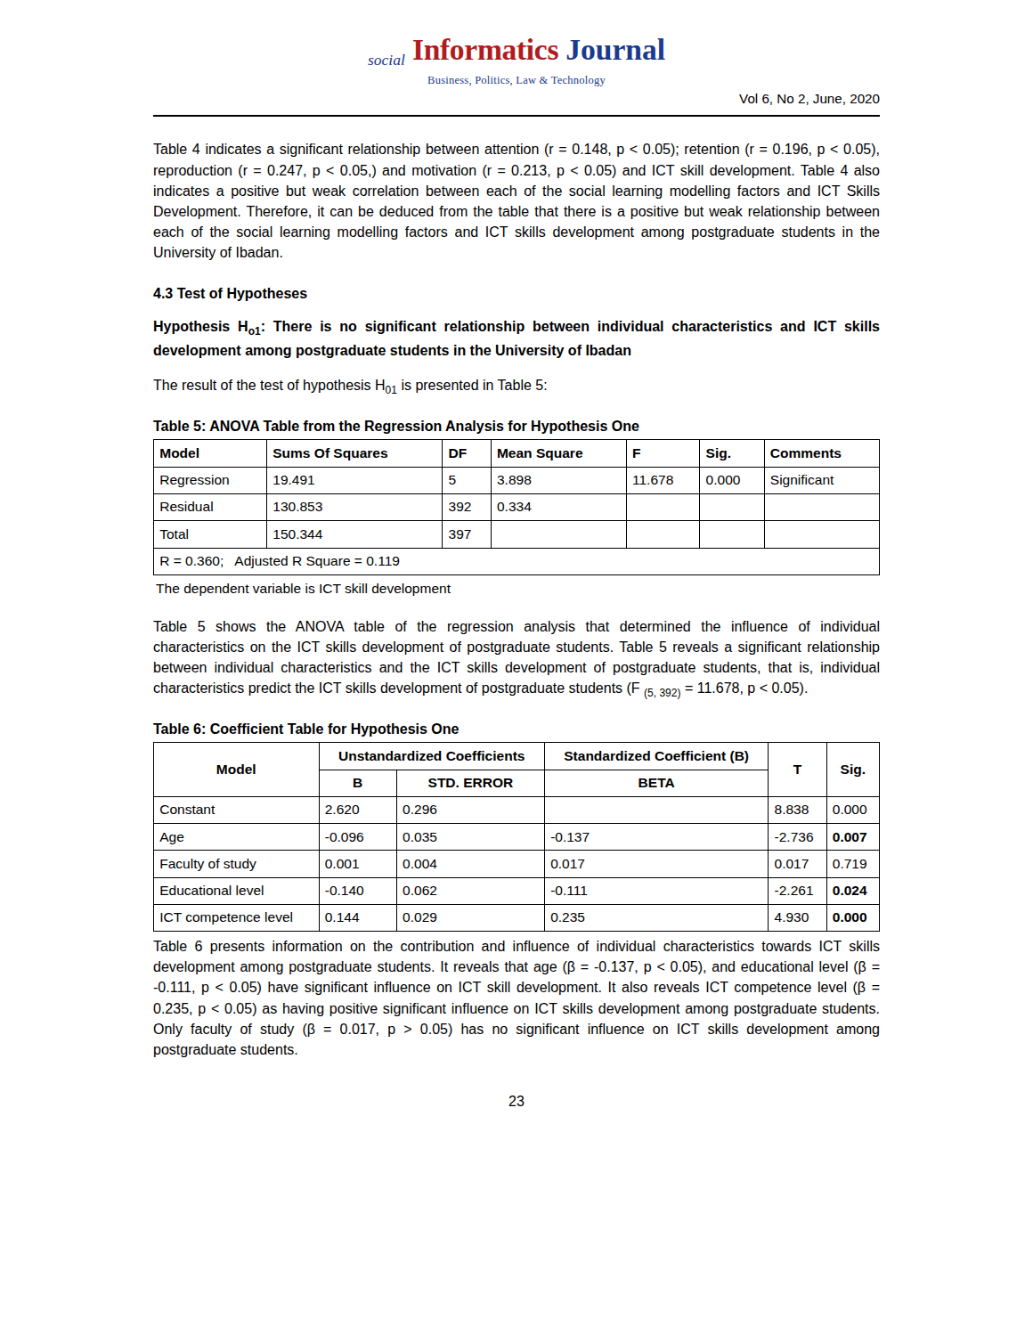social Informatics Journal
Business, Politics, Law & Technology
Vol 6, No 2, June, 2020
Table 4 indicates a significant relationship between attention (r = 0.148, p < 0.05); retention (r = 0.196, p < 0.05), reproduction (r = 0.247, p < 0.05,) and motivation (r = 0.213, p < 0.05) and ICT skill development. Table 4 also indicates a positive but weak correlation between each of the social learning modelling factors and ICT Skills Development. Therefore, it can be deduced from the table that there is a positive but weak relationship between each of the social learning modelling factors and ICT skills development among postgraduate students in the University of Ibadan.
4.3 Test of Hypotheses
Hypothesis Ho1: There is no significant relationship between individual characteristics and ICT skills development among postgraduate students in the University of Ibadan
The result of the test of hypothesis H01 is presented in Table 5:
Table 5: ANOVA Table from the Regression Analysis for Hypothesis One
| Model | Sums Of Squares | DF | Mean Square | F | Sig. | Comments |
| --- | --- | --- | --- | --- | --- | --- |
| Regression | 19.491 | 5 | 3.898 | 11.678 | 0.000 | Significant |
| Residual | 130.853 | 392 | 0.334 | | | |
| Total | 150.344 | 397 | | | | |
| R = 0.360; Adjusted R Square = 0.119 |
The dependent variable is ICT skill development
Table 5 shows the ANOVA table of the regression analysis that determined the influence of individual characteristics on the ICT skills development of postgraduate students. Table 5 reveals a significant relationship between individual characteristics and the ICT skills development of postgraduate students, that is, individual characteristics predict the ICT skills development of postgraduate students (F (5, 392) = 11.678, p < 0.05).
Table 6: Coefficient Table for Hypothesis One
| Model | Unstandardized Coefficients | Standardized Coefficient (B) | T | Sig. |
| --- | --- | --- | --- | --- |
| B | STD. ERROR | BETA |
| Constant | 2.620 | 0.296 | | 8.838 | 0.000 |
| Age | -0.096 | 0.035 | -0.137 | -2.736 | 0.007 |
| Faculty of study | 0.001 | 0.004 | 0.017 | 0.017 | 0.719 |
| Educational level | -0.140 | 0.062 | -0.111 | -2.261 | 0.024 |
| ICT competence level | 0.144 | 0.029 | 0.235 | 4.930 | 0.000 |
Table 6 presents information on the contribution and influence of individual characteristics towards ICT skills development among postgraduate students. It reveals that age (β = -0.137, p < 0.05), and educational level (β = -0.111, p < 0.05) have significant influence on ICT skill development. It also reveals ICT competence level (β = 0.235, p < 0.05) as having positive significant influence on ICT skills development among postgraduate students. Only faculty of study (β = 0.017, p > 0.05) has no significant influence on ICT skills development among postgraduate students.
23